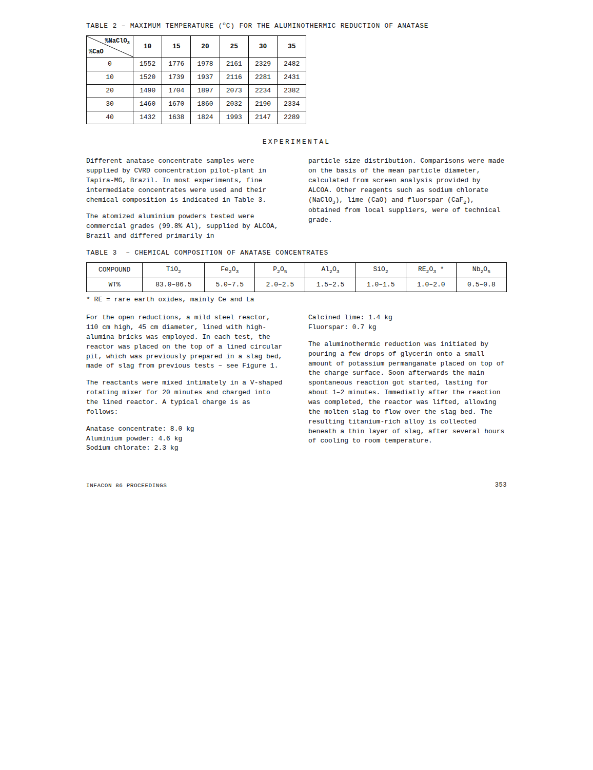TABLE 2 – MAXIMUM TEMPERATURE (oC) FOR THE ALUMINOTHERMIC REDUCTION OF ANATASE
| %NaClO 3 %CaO | 10 | 15 | 20 | 25 | 30 | 35 |
| --- | --- | --- | --- | --- | --- | --- |
| 0 | 1552 | 1776 | 1978 | 2161 | 2329 | 2482 |
| 10 | 1520 | 1739 | 1937 | 2116 | 2281 | 2431 |
| 20 | 1490 | 1704 | 1897 | 2073 | 2234 | 2382 |
| 30 | 1460 | 1670 | 1860 | 2032 | 2190 | 2334 |
| 40 | 1432 | 1638 | 1824 | 1993 | 2147 | 2289 |
EXPERIMENTAL
Different anatase concentrate samples were supplied by CVRD concentration pilot-plant in Tapira-MG, Brazil. In most experiments, fine intermediate concentrates were used and their chemical composition is indicated in Table 3.
The atomized aluminium powders tested were commercial grades (99.8% Al), supplied by ALCOA, Brazil and differed primarily in
particle size distribution. Comparisons were made on the basis of the mean particle diameter, calculated from screen analysis provided by ALCOA. Other reagents such as sodium chlorate (NaClO3), lime (CaO) and fluorspar (CaF2), obtained from local suppliers, were of technical grade.
TABLE 3 – CHEMICAL COMPOSITION OF ANATASE CONCENTRATES
| COMPOUND | TiO 2 | Fe 2 O 3 | P 2 O 5 | Al 2 O 3 | SiO 2 | RE 2 O 3 * | Nb 2 O 5 |
| --- | --- | --- | --- | --- | --- | --- | --- |
| WT% | 83.0–86.5 | 5.0–7.5 | 2.0–2.5 | 1.5–2.5 | 1.0–1.5 | 1.0–2.0 | 0.5–0.8 |
* RE = rare earth oxides, mainly Ce and La
For the open reductions, a mild steel reactor, 110 cm high, 45 cm diameter, lined with high-alumina bricks was employed. In each test, the reactor was placed on the top of a lined circular pit, which was previously prepared in a slag bed, made of slag from previous tests – see Figure 1.
The reactants were mixed intimately in a V-shaped rotating mixer for 20 minutes and charged into the lined reactor. A typical charge is as follows:
Anatase concentrate: 8.0 kg
Aluminium powder: 4.6 kg
Sodium chlorate: 2.3 kg
Calcined lime: 1.4 kg
Fluorspar: 0.7 kg
The aluminothermic reduction was initiated by pouring a few drops of glycerin onto a small amount of potassium permanganate placed on top of the charge surface. Soon afterwards the main spontaneous reaction got started, lasting for about 1–2 minutes. Immediatly after the reaction was completed, the reactor was lifted, allowing the molten slag to flow over the slag bed. The resulting titanium-rich alloy is collected beneath a thin layer of slag, after several hours of cooling to room temperature.
INFACON 86 PROCEEDINGS 353